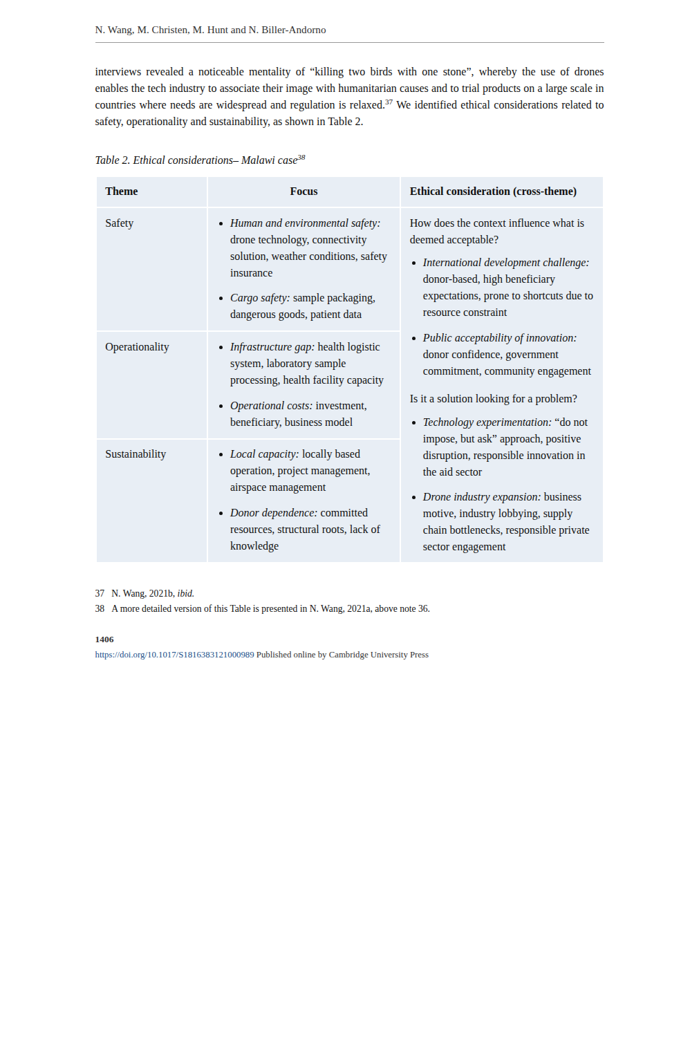N. Wang, M. Christen, M. Hunt and N. Biller-Andorno
interviews revealed a noticeable mentality of “killing two birds with one stone”, whereby the use of drones enables the tech industry to associate their image with humanitarian causes and to trial products on a large scale in countries where needs are widespread and regulation is relaxed.37 We identified ethical considerations related to safety, operationality and sustainability, as shown in Table 2.
Table 2. Ethical considerations– Malawi case38
| Theme | Focus | Ethical consideration (cross-theme) |
| --- | --- | --- |
| Safety | Human and environmental safety: drone technology, connectivity solution, weather conditions, safety insurance Cargo safety: sample packaging, dangerous goods, patient data | How does the context influence what is deemed acceptable? International development challenge: donor-based, high beneficiary expectations, prone to shortcuts due to resource constraint Public acceptability of innovation: donor confidence, government commitment, community engagement Is it a solution looking for a problem? Technology experimentation: “do not impose, but ask” approach, positive disruption, responsible innovation in the aid sector Drone industry expansion: business motive, industry lobbying, supply chain bottlenecks, responsible private sector engagement |
| Operationality | Infrastructure gap: health logistic system, laboratory sample processing, health facility capacity Operational costs: investment, beneficiary, business model |
| Sustainability | Local capacity: locally based operation, project management, airspace management Donor dependence: committed resources, structural roots, lack of knowledge |
37 N. Wang, 2021b, ibid.
38 A more detailed version of this Table is presented in N. Wang, 2021a, above note 36.
1406
https://doi.org/10.1017/S1816383121000989 Published online by Cambridge University Press